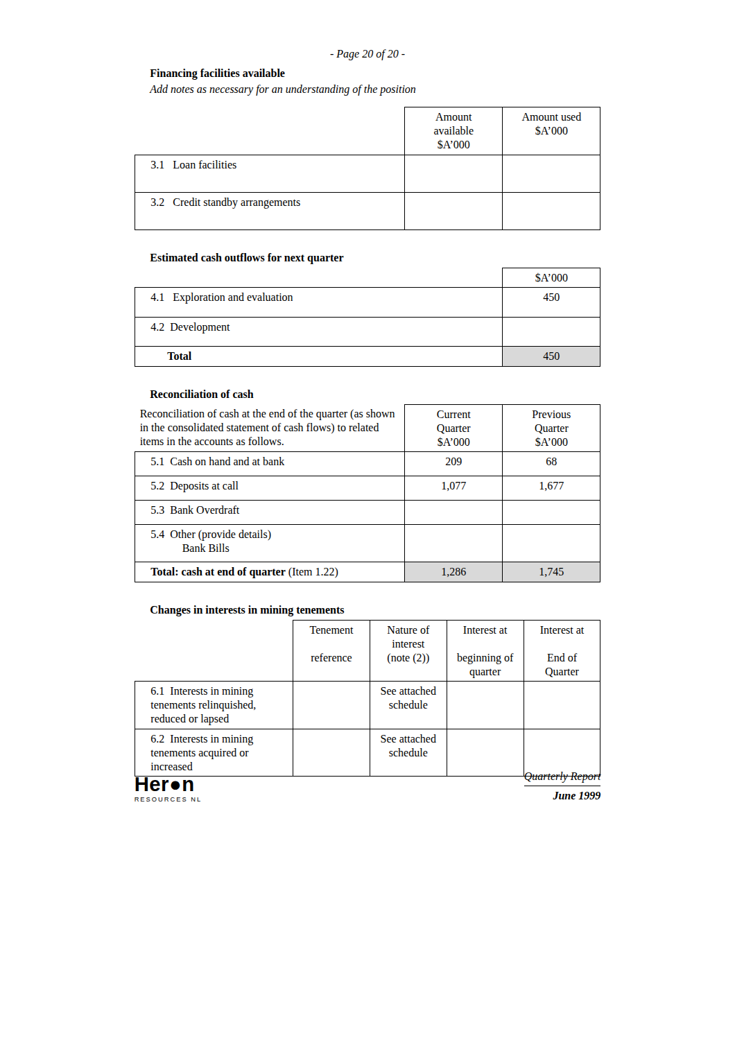- Page 20 of 20 -
Financing facilities available
Add notes as necessary for an understanding of the position
| | Amount available $A’000 | Amount used $A’000 |
| 3.1 Loan facilities | | |
| 3.2 Credit standby arrangements | | |
Estimated cash outflows for next quarter
| | $A’000 |
| 4.1 Exploration and evaluation | 450 |
| 4.2 Development | |
| Total | 450 |
Reconciliation of cash
| Reconciliation of cash at the end of the quarter (as shown in the consolidated statement of cash flows) to related items in the accounts as follows. | Current Quarter $A’000 | Previous Quarter $A’000 |
| 5.1 Cash on hand and at bank | 209 | 68 |
| 5.2 Deposits at call | 1,077 | 1,677 |
| 5.3 Bank Overdraft | | |
| 5.4 Other (provide details) Bank Bills | | |
| Total: cash at end of quarter (Item 1.22) | 1,286 | 1,745 |
Changes in interests in mining tenements
| | Tenement reference | Nature of interest (note (2)) | Interest at beginning of quarter | Interest at End of Quarter |
| 6.1 Interests in mining tenements relinquished, reduced or lapsed | | See attached schedule | | |
| 6.2 Interests in mining tenements acquired or increased | | See attached schedule | | |
Her●nRESOURCES NL
Quarterly Report
June 1999